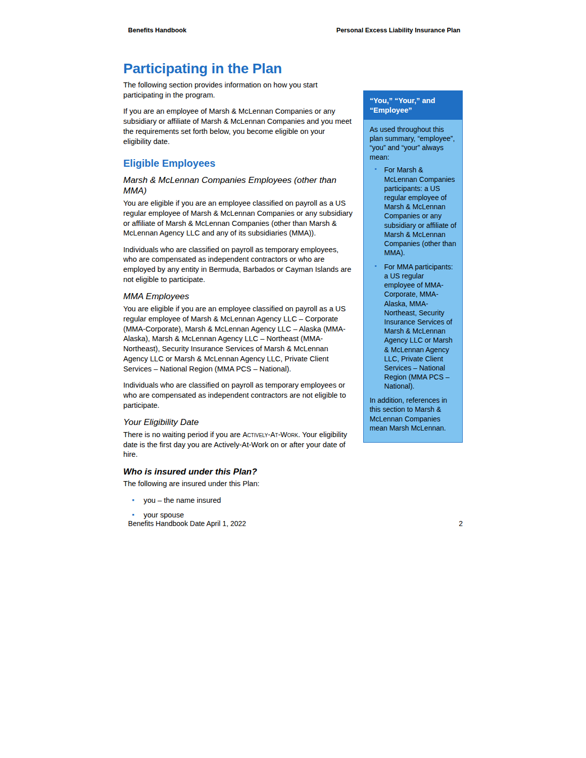Benefits Handbook
Personal Excess Liability Insurance Plan
Participating in the Plan
The following section provides information on how you start participating in the program.
If you are an employee of Marsh & McLennan Companies or any subsidiary or affiliate of Marsh & McLennan Companies and you meet the requirements set forth below, you become eligible on your eligibility date.
Eligible Employees
Marsh & McLennan Companies Employees (other than MMA)
You are eligible if you are an employee classified on payroll as a US regular employee of Marsh & McLennan Companies or any subsidiary or affiliate of Marsh & McLennan Companies (other than Marsh & McLennan Agency LLC and any of its subsidiaries (MMA)).
Individuals who are classified on payroll as temporary employees, who are compensated as independent contractors or who are employed by any entity in Bermuda, Barbados or Cayman Islands are not eligible to participate.
MMA Employees
You are eligible if you are an employee classified on payroll as a US regular employee of Marsh & McLennan Agency LLC – Corporate (MMA-Corporate), Marsh & McLennan Agency LLC – Alaska (MMA-Alaska), Marsh & McLennan Agency LLC – Northeast (MMA-Northeast), Security Insurance Services of Marsh & McLennan Agency LLC or Marsh & McLennan Agency LLC, Private Client Services – National Region (MMA PCS – National).
Individuals who are classified on payroll as temporary employees or who are compensated as independent contractors are not eligible to participate.
Your Eligibility Date
There is no waiting period if you are Actively-At-Work. Your eligibility date is the first day you are Actively-At-Work on or after your date of hire.
Who is insured under this Plan?
The following are insured under this Plan:
you – the name insured
your spouse
“You,” “Your,” and “Employee”
As used throughout this plan summary, “employee”, “you” and “your” always mean:
For Marsh & McLennan Companies participants: a US regular employee of Marsh & McLennan Companies or any subsidiary or affiliate of Marsh & McLennan Companies (other than MMA).
For MMA participants: a US regular employee of MMA-Corporate, MMA-Alaska, MMA-Northeast, Security Insurance Services of Marsh & McLennan Agency LLC or Marsh & McLennan Agency LLC, Private Client Services – National Region (MMA PCS – National).
In addition, references in this section to Marsh & McLennan Companies mean Marsh McLennan.
Benefits Handbook Date April 1, 2022
2